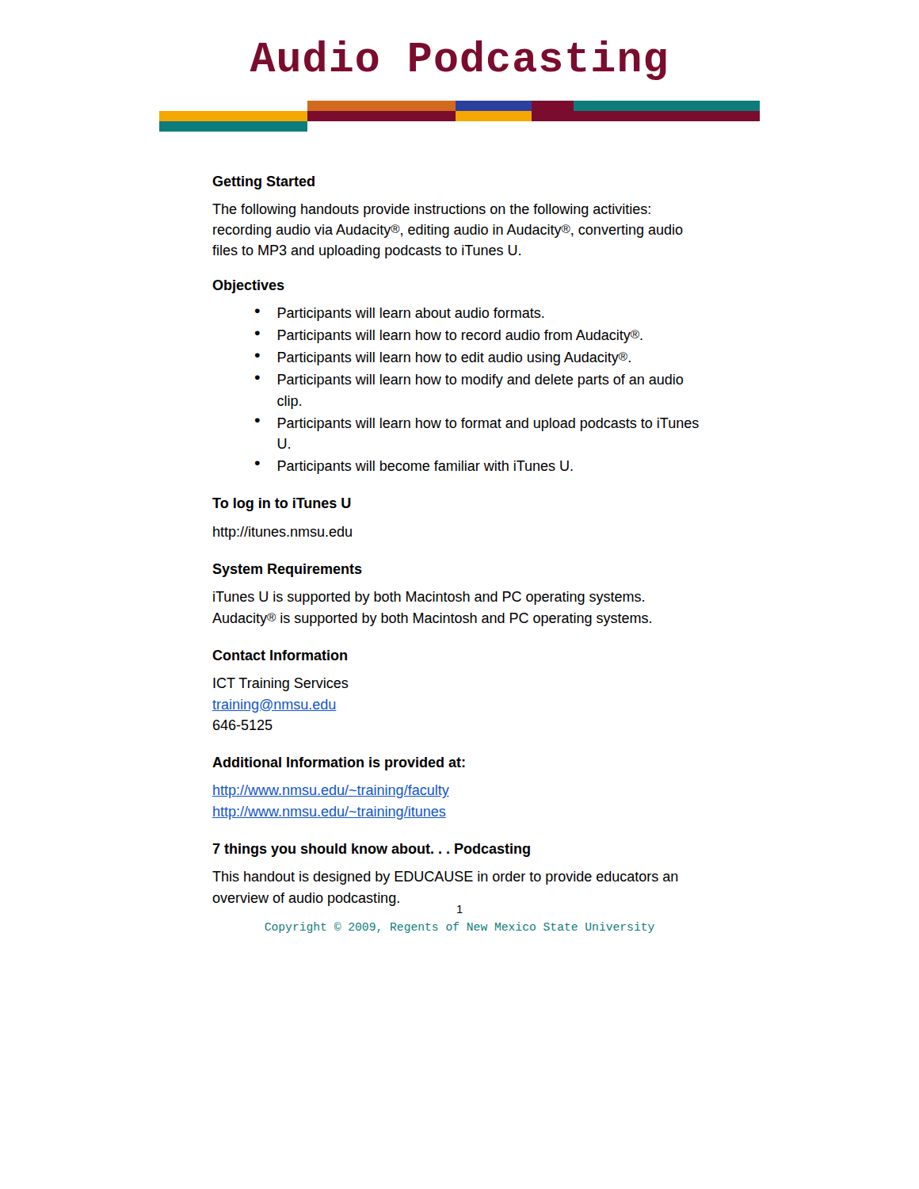Audio Podcasting
Getting Started
The following handouts provide instructions on the following activities: recording audio via Audacity®, editing audio in Audacity®, converting audio files to MP3 and uploading podcasts to iTunes U.
Objectives
Participants will learn about audio formats.
Participants will learn how to record audio from Audacity®.
Participants will learn how to edit audio using Audacity®.
Participants will learn how to modify and delete parts of an audio clip.
Participants will learn how to format and upload podcasts to iTunes U.
Participants will become familiar with iTunes U.
To log in to iTunes U
http://itunes.nmsu.edu
System Requirements
iTunes U is supported by both Macintosh and PC operating systems.
Audacity® is supported by both Macintosh and PC operating systems.
Contact Information
ICT Training Services
training@nmsu.edu
646-5125
Additional Information is provided at:
http://www.nmsu.edu/~training/faculty
http://www.nmsu.edu/~training/itunes
7 things you should know about. . . Podcasting
This handout is designed by EDUCAUSE in order to provide educators an overview of audio podcasting.
1
Copyright © 2009, Regents of New Mexico State University